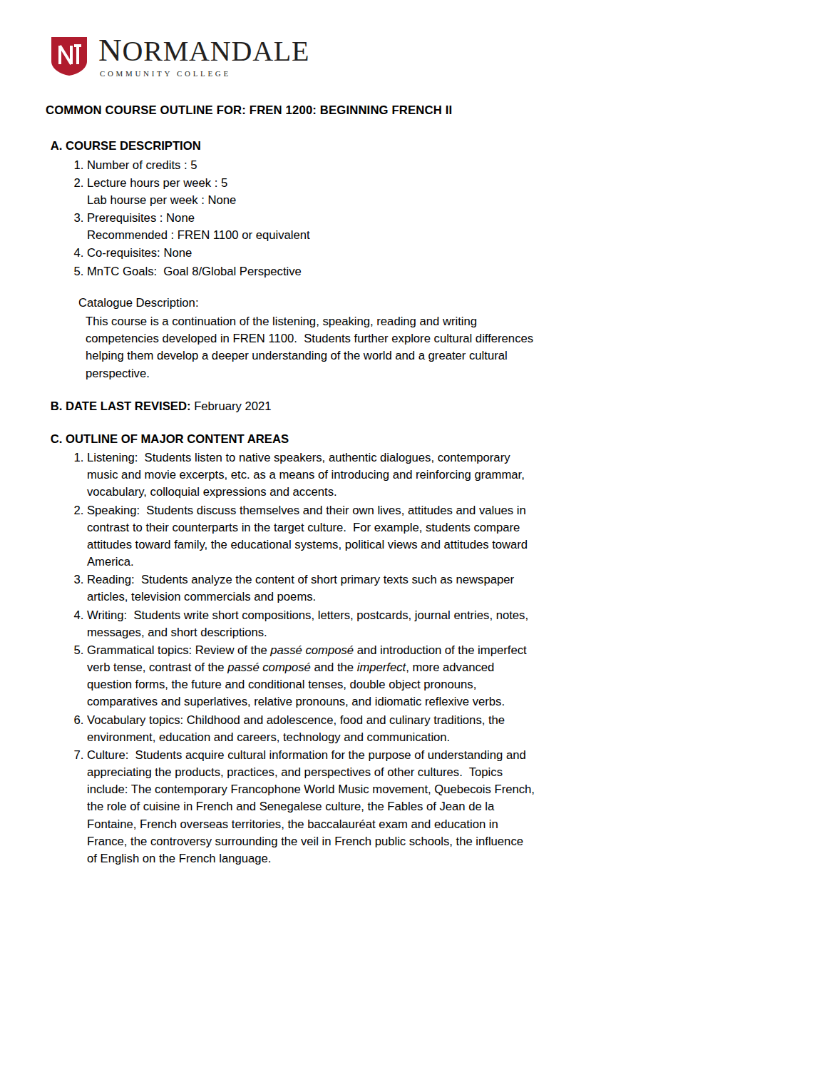NORMANDALE
COMMUNITY COLLEGE
COMMON COURSE OUTLINE FOR: FREN 1200: BEGINNING FRENCH II
COURSE DESCRIPTION
Number of credits : 5
Lecture hours per week : 5
Lab hourse per week : None
Prerequisites : None
Recommended : FREN 1100 or equivalent
Co-requisites: None
MnTC Goals: Goal 8/Global Perspective
Catalogue Description:
This course is a continuation of the listening, speaking, reading and writing competencies developed in FREN 1100. Students further explore cultural differences helping them develop a deeper understanding of the world and a greater cultural perspective.
DATE LAST REVISED: February 2021
OUTLINE OF MAJOR CONTENT AREAS
Listening: Students listen to native speakers, authentic dialogues, contemporary music and movie excerpts, etc. as a means of introducing and reinforcing grammar, vocabulary, colloquial expressions and accents.
Speaking: Students discuss themselves and their own lives, attitudes and values in contrast to their counterparts in the target culture. For example, students compare attitudes toward family, the educational systems, political views and attitudes toward America.
Reading: Students analyze the content of short primary texts such as newspaper articles, television commercials and poems.
Writing: Students write short compositions, letters, postcards, journal entries, notes, messages, and short descriptions.
Grammatical topics: Review of the passé composé and introduction of the imperfect verb tense, contrast of the passé composé and the imperfect, more advanced question forms, the future and conditional tenses, double object pronouns, comparatives and superlatives, relative pronouns, and idiomatic reflexive verbs.
Vocabulary topics: Childhood and adolescence, food and culinary traditions, the environment, education and careers, technology and communication.
Culture: Students acquire cultural information for the purpose of understanding and appreciating the products, practices, and perspectives of other cultures. Topics include: The contemporary Francophone World Music movement, Quebecois French, the role of cuisine in French and Senegalese culture, the Fables of Jean de la Fontaine, French overseas territories, the baccalauréat exam and education in France, the controversy surrounding the veil in French public schools, the influence of English on the French language.